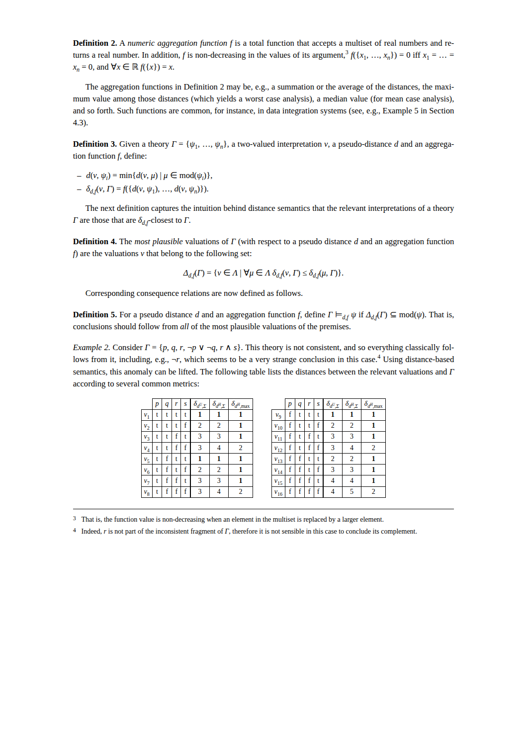Definition 2. A numeric aggregation function f is a total function that accepts a multiset of real numbers and returns a real number. In addition, f is non-decreasing in the values of its argument,3 f({x1, …, xn}) = 0 iff x1 = … = xn = 0, and ∀x ∈ ℝ f({x}) = x.
The aggregation functions in Definition 2 may be, e.g., a summation or the average of the distances, the maximum value among those distances (which yields a worst case analysis), a median value (for mean case analysis), and so forth. Such functions are common, for instance, in data integration systems (see, e.g., Example 5 in Section 4.3).
Definition 3. Given a theory Γ = {ψ1, …, ψn}, a two-valued interpretation ν, a pseudo-distance d and an aggregation function f, define:
d(ν, ψi) = min{d(ν, μ) | μ ∈ mod(ψi)},
δd,f(ν, Γ) = f({d(ν, ψ1), …, d(ν, ψn)}).
The next definition captures the intuition behind distance semantics that the relevant interpretations of a theory Γ are those that are δd,f-closest to Γ.
Definition 4. The most plausible valuations of Γ (with respect to a pseudo distance d and an aggregation function f) are the valuations ν that belong to the following set:
Δd,f(Γ) = {ν ∈ Λ | ∀μ ∈ Λ δd,f(ν, Γ) ≤ δd,f(μ, Γ)}.
Corresponding consequence relations are now defined as follows.
Definition 5. For a pseudo distance d and an aggregation function f, define Γ ⊨d,f ψ if Δd,f(Γ) ⊆ mod(ψ). That is, conclusions should follow from all of the most plausible valuations of the premises.
Example 2. Consider Γ = {p, q, r, ¬p ∨ ¬q, r ∧ s}. This theory is not consistent, and so everything classically follows from it, including, e.g., ¬r, which seems to be a very strange conclusion in this case.4 Using distance-based semantics, this anomaly can be lifted. The following table lists the distances between the relevant valuations and Γ according to several common metrics:
| | p | q | r | s | δ d U , Σ | δ d H , Σ | δ d H ,max |
| --- | --- | --- | --- | --- | --- | --- | --- |
| ν 1 | t | t | t | t | 1 | 1 | 1 |
| ν 2 | t | t | t | f | 2 | 2 | 1 |
| ν 3 | t | t | f | t | 3 | 3 | 1 |
| ν 4 | t | t | f | f | 3 | 4 | 2 |
| ν 5 | t | f | t | t | 1 | 1 | 1 |
| ν 6 | t | f | t | f | 2 | 2 | 1 |
| ν 7 | t | f | f | t | 3 | 3 | 1 |
| ν 8 | t | f | f | f | 3 | 4 | 2 |
| | p | q | r | s | δ d U , Σ | δ d H , Σ | δ d H ,max |
| --- | --- | --- | --- | --- | --- | --- | --- |
| ν 9 | f | t | t | t | 1 | 1 | 1 |
| ν 10 | f | t | t | f | 2 | 2 | 1 |
| ν 11 | f | t | f | t | 3 | 3 | 1 |
| ν 12 | f | t | f | f | 3 | 4 | 2 |
| ν 13 | f | f | t | t | 2 | 2 | 1 |
| ν 14 | f | f | t | f | 3 | 3 | 1 |
| ν 15 | f | f | f | t | 4 | 4 | 1 |
| ν 16 | f | f | f | f | 4 | 5 | 2 |
3 That is, the function value is non-decreasing when an element in the multiset is replaced by a larger element.
4 Indeed, r is not part of the inconsistent fragment of Γ, therefore it is not sensible in this case to conclude its complement.